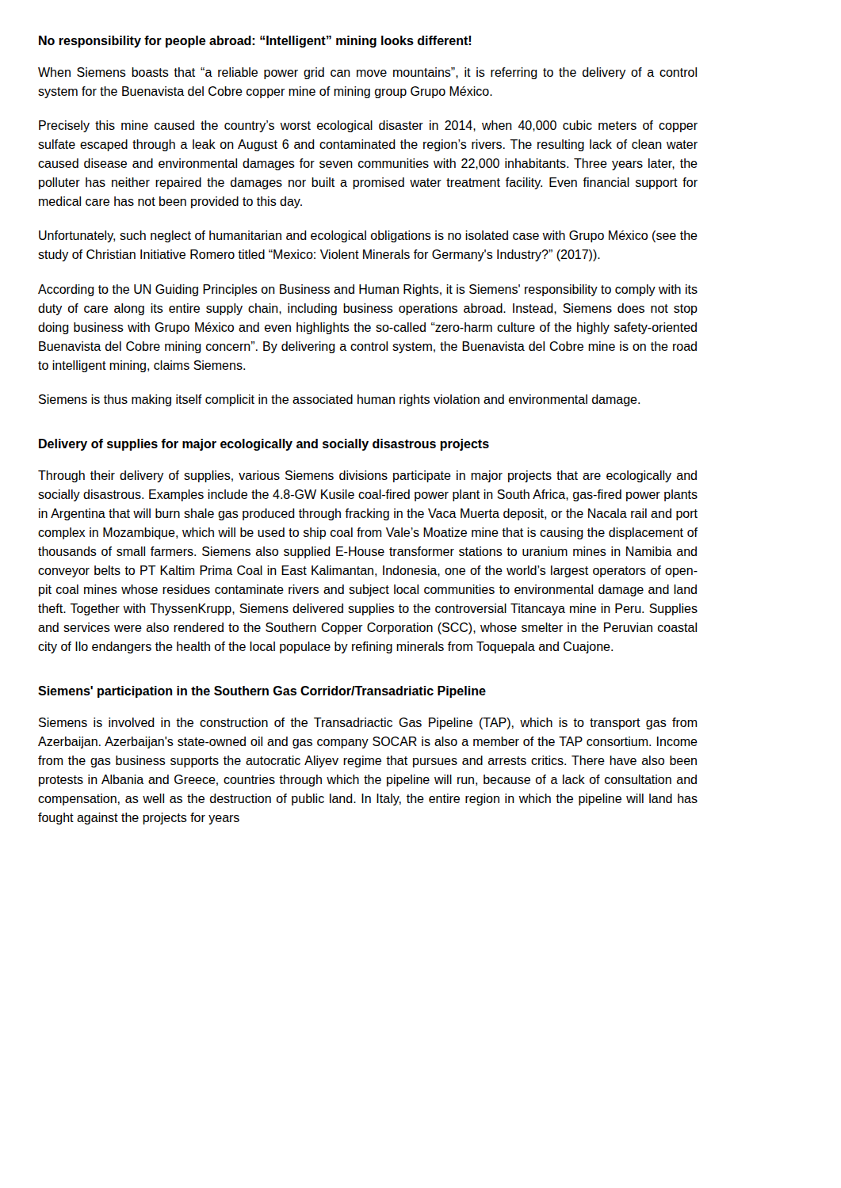No responsibility for people abroad: “Intelligent” mining looks different!
When Siemens boasts that “a reliable power grid can move mountains”, it is referring to the delivery of a control system for the Buenavista del Cobre copper mine of mining group Grupo México.
Precisely this mine caused the country’s worst ecological disaster in 2014, when 40,000 cubic meters of copper sulfate escaped through a leak on August 6 and contaminated the region’s rivers. The resulting lack of clean water caused disease and environmental damages for seven communities with 22,000 inhabitants. Three years later, the polluter has neither repaired the damages nor built a promised water treatment facility. Even financial support for medical care has not been provided to this day.
Unfortunately, such neglect of humanitarian and ecological obligations is no isolated case with Grupo México (see the study of Christian Initiative Romero titled “Mexico: Violent Minerals for Germany's Industry?” (2017)).
According to the UN Guiding Principles on Business and Human Rights, it is Siemens' responsibility to comply with its duty of care along its entire supply chain, including business operations abroad. Instead, Siemens does not stop doing business with Grupo México and even highlights the so-called “zero-harm culture of the highly safety-oriented Buenavista del Cobre mining concern”. By delivering a control system, the Buenavista del Cobre mine is on the road to intelligent mining, claims Siemens.
Siemens is thus making itself complicit in the associated human rights violation and environmental damage.
Delivery of supplies for major ecologically and socially disastrous projects
Through their delivery of supplies, various Siemens divisions participate in major projects that are ecologically and socially disastrous. Examples include the 4.8-GW Kusile coal-fired power plant in South Africa, gas-fired power plants in Argentina that will burn shale gas produced through fracking in the Vaca Muerta deposit, or the Nacala rail and port complex in Mozambique, which will be used to ship coal from Vale’s Moatize mine that is causing the displacement of thousands of small farmers. Siemens also supplied E-House transformer stations to uranium mines in Namibia and conveyor belts to PT Kaltim Prima Coal in East Kalimantan, Indonesia, one of the world’s largest operators of open-pit coal mines whose residues contaminate rivers and subject local communities to environmental damage and land theft. Together with ThyssenKrupp, Siemens delivered supplies to the controversial Titancaya mine in Peru. Supplies and services were also rendered to the Southern Copper Corporation (SCC), whose smelter in the Peruvian coastal city of Ilo endangers the health of the local populace by refining minerals from Toquepala and Cuajone.
Siemens' participation in the Southern Gas Corridor/Transadriatic Pipeline
Siemens is involved in the construction of the Transadriactic Gas Pipeline (TAP), which is to transport gas from Azerbaijan. Azerbaijan's state-owned oil and gas company SOCAR is also a member of the TAP consortium. Income from the gas business supports the autocratic Aliyev regime that pursues and arrests critics. There have also been protests in Albania and Greece, countries through which the pipeline will run, because of a lack of consultation and compensation, as well as the destruction of public land. In Italy, the entire region in which the pipeline will land has fought against the projects for years